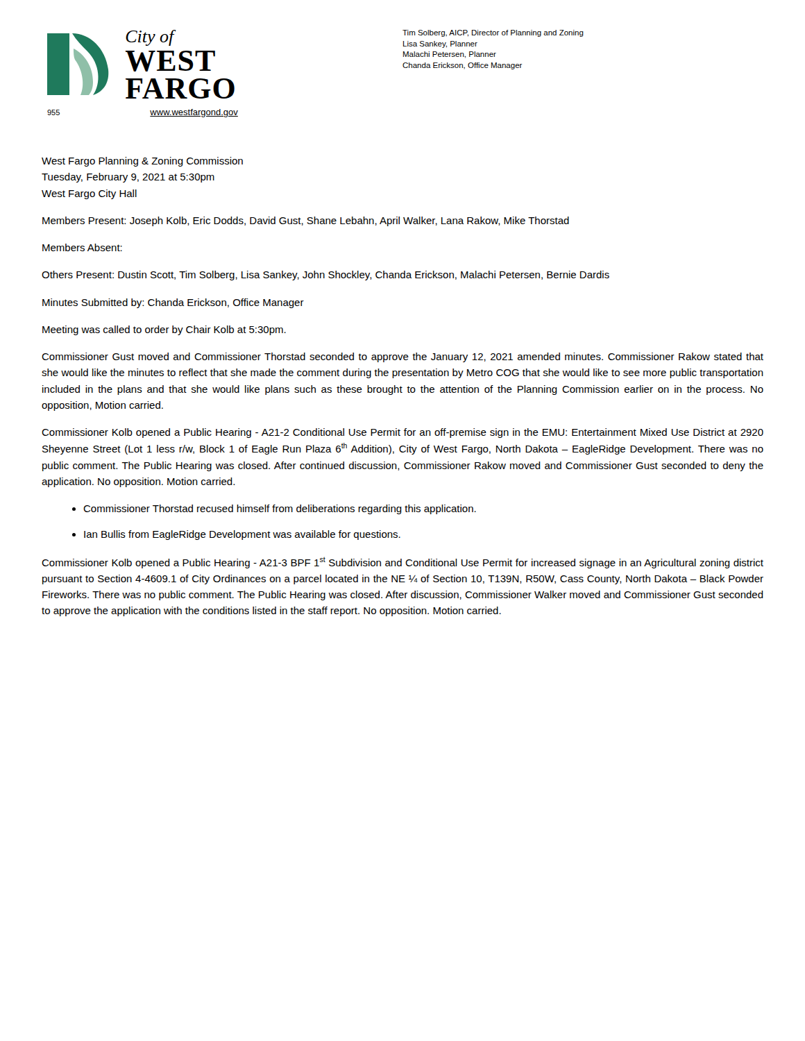City of
WEST
FARGO
Tim Solberg, AICP, Director of Planning and Zoning
Lisa Sankey, Planner
Malachi Petersen, Planner
Chanda Erickson, Office Manager
955 www.westfargond.gov
West Fargo Planning & Zoning Commission
Tuesday, February 9, 2021 at 5:30pm
West Fargo City Hall
Members Present: Joseph Kolb, Eric Dodds, David Gust, Shane Lebahn, April Walker, Lana Rakow, Mike Thorstad
Members Absent:
Others Present: Dustin Scott, Tim Solberg, Lisa Sankey, John Shockley, Chanda Erickson, Malachi Petersen, Bernie Dardis
Minutes Submitted by: Chanda Erickson, Office Manager
Meeting was called to order by Chair Kolb at 5:30pm.
Commissioner Gust moved and Commissioner Thorstad seconded to approve the January 12, 2021 amended minutes. Commissioner Rakow stated that she would like the minutes to reflect that she made the comment during the presentation by Metro COG that she would like to see more public transportation included in the plans and that she would like plans such as these brought to the attention of the Planning Commission earlier on in the process. No opposition, Motion carried.
Commissioner Kolb opened a Public Hearing - A21-2 Conditional Use Permit for an off-premise sign in the EMU: Entertainment Mixed Use District at 2920 Sheyenne Street (Lot 1 less r/w, Block 1 of Eagle Run Plaza 6th Addition), City of West Fargo, North Dakota – EagleRidge Development. There was no public comment. The Public Hearing was closed. After continued discussion, Commissioner Rakow moved and Commissioner Gust seconded to deny the application. No opposition. Motion carried.
Commissioner Thorstad recused himself from deliberations regarding this application.
Ian Bullis from EagleRidge Development was available for questions.
Commissioner Kolb opened a Public Hearing - A21-3 BPF 1st Subdivision and Conditional Use Permit for increased signage in an Agricultural zoning district pursuant to Section 4-4609.1 of City Ordinances on a parcel located in the NE ¼ of Section 10, T139N, R50W, Cass County, North Dakota – Black Powder Fireworks. There was no public comment. The Public Hearing was closed. After discussion, Commissioner Walker moved and Commissioner Gust seconded to approve the application with the conditions listed in the staff report. No opposition. Motion carried.